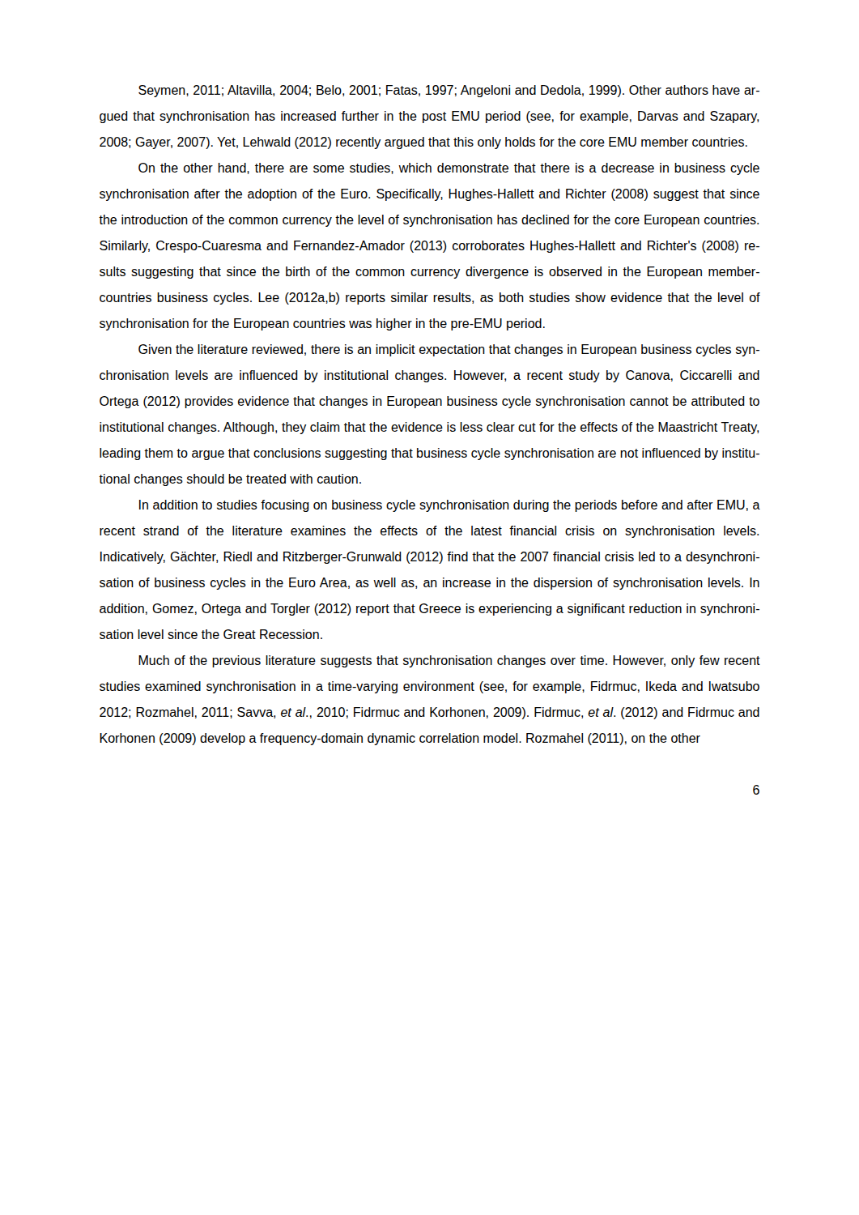Seymen, 2011; Altavilla, 2004; Belo, 2001; Fatas, 1997; Angeloni and Dedola, 1999). Other authors have argued that synchronisation has increased further in the post EMU period (see, for example, Darvas and Szapary, 2008; Gayer, 2007). Yet, Lehwald (2012) recently argued that this only holds for the core EMU member countries.
On the other hand, there are some studies, which demonstrate that there is a decrease in business cycle synchronisation after the adoption of the Euro. Specifically, Hughes-Hallett and Richter (2008) suggest that since the introduction of the common currency the level of synchronisation has declined for the core European countries. Similarly, Crespo-Cuaresma and Fernandez-Amador (2013) corroborates Hughes-Hallett and Richter's (2008) results suggesting that since the birth of the common currency divergence is observed in the European member-countries business cycles. Lee (2012a,b) reports similar results, as both studies show evidence that the level of synchronisation for the European countries was higher in the pre-EMU period.
Given the literature reviewed, there is an implicit expectation that changes in European business cycles synchronisation levels are influenced by institutional changes. However, a recent study by Canova, Ciccarelli and Ortega (2012) provides evidence that changes in European business cycle synchronisation cannot be attributed to institutional changes. Although, they claim that the evidence is less clear cut for the effects of the Maastricht Treaty, leading them to argue that conclusions suggesting that business cycle synchronisation are not influenced by institutional changes should be treated with caution.
In addition to studies focusing on business cycle synchronisation during the periods before and after EMU, a recent strand of the literature examines the effects of the latest financial crisis on synchronisation levels. Indicatively, Gächter, Riedl and Ritzberger-Grunwald (2012) find that the 2007 financial crisis led to a desynchronisation of business cycles in the Euro Area, as well as, an increase in the dispersion of synchronisation levels. In addition, Gomez, Ortega and Torgler (2012) report that Greece is experiencing a significant reduction in synchronisation level since the Great Recession.
Much of the previous literature suggests that synchronisation changes over time. However, only few recent studies examined synchronisation in a time-varying environment (see, for example, Fidrmuc, Ikeda and Iwatsubo 2012; Rozmahel, 2011; Savva, et al., 2010; Fidrmuc and Korhonen, 2009). Fidrmuc, et al. (2012) and Fidrmuc and Korhonen (2009) develop a frequency-domain dynamic correlation model. Rozmahel (2011), on the other
6